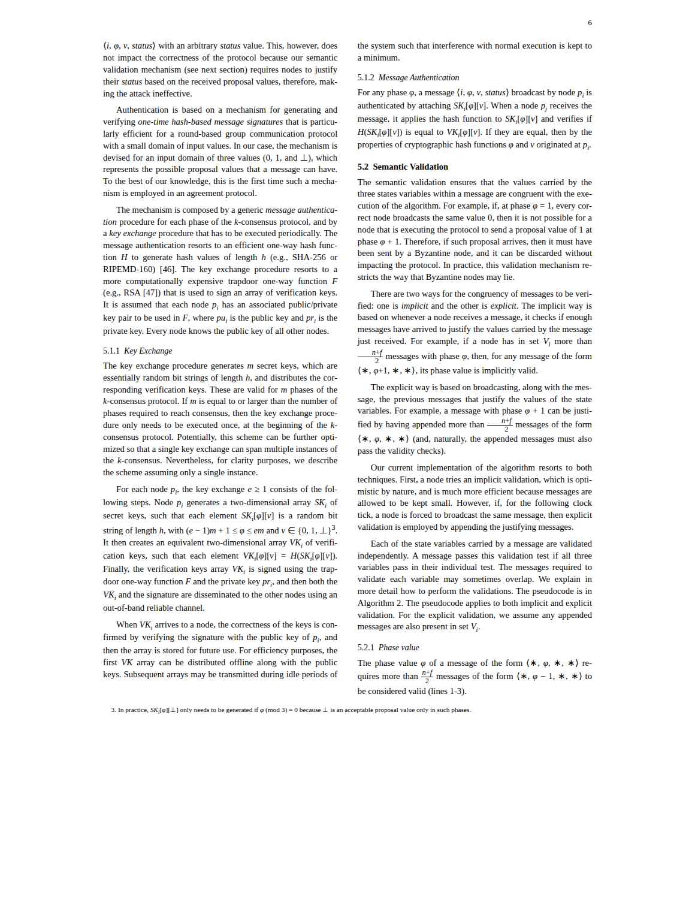6
⟨i, φ, v, status⟩ with an arbitrary status value. This, however, does not impact the correctness of the protocol because our semantic validation mechanism (see next section) requires nodes to justify their status based on the received proposal values, therefore, making the attack ineffective.
Authentication is based on a mechanism for generating and verifying one-time hash-based message signatures that is particularly efficient for a round-based group communication protocol with a small domain of input values. In our case, the mechanism is devised for an input domain of three values (0, 1, and ⊥), which represents the possible proposal values that a message can have. To the best of our knowledge, this is the first time such a mechanism is employed in an agreement protocol.
The mechanism is composed by a generic message authentication procedure for each phase of the k-consensus protocol, and by a key exchange procedure that has to be executed periodically. The message authentication resorts to an efficient one-way hash function H to generate hash values of length h (e.g., SHA-256 or RIPEMD-160) [46]. The key exchange procedure resorts to a more computationally expensive trapdoor one-way function F (e.g., RSA [47]) that is used to sign an array of verification keys. It is assumed that each node pi has an associated public/private key pair to be used in F, where pui is the public key and pri is the private key. Every node knows the public key of all other nodes.
5.1.1 Key Exchange
The key exchange procedure generates m secret keys, which are essentially random bit strings of length h, and distributes the corresponding verification keys. These are valid for m phases of the k-consensus protocol. If m is equal to or larger than the number of phases required to reach consensus, then the key exchange procedure only needs to be executed once, at the beginning of the k-consensus protocol. Potentially, this scheme can be further optimized so that a single key exchange can span multiple instances of the k-consensus. Nevertheless, for clarity purposes, we describe the scheme assuming only a single instance.
For each node pi, the key exchange e ≥ 1 consists of the following steps. Node pi generates a two-dimensional array SKi of secret keys, such that each element SKi[φ][v] is a random bit string of length h, with (e − 1)m + 1 ≤ φ ≤ em and v ∈ {0, 1, ⊥}3. It then creates an equivalent two-dimensional array VKi of verification keys, such that each element VKi[φ][v] = H(SKi[φ][v]). Finally, the verification keys array VKi is signed using the trapdoor one-way function F and the private key pri, and then both the VKi and the signature are disseminated to the other nodes using an out-of-band reliable channel.
When VKi arrives to a node, the correctness of the keys is confirmed by verifying the signature with the public key of pi, and then the array is stored for future use. For efficiency purposes, the first VK array can be distributed offline along with the public keys. Subsequent arrays may be transmitted during idle periods of the system such that interference with normal execution is kept to a minimum.
5.1.2 Message Authentication
For any phase φ, a message ⟨i, φ, v, status⟩ broadcast by node pi is authenticated by attaching SKi[φ][v]. When a node pj receives the message, it applies the hash function to SKi[φ][v] and verifies if H(SKi[φ][v]) is equal to VKi[φ][v]. If they are equal, then by the properties of cryptographic hash functions φ and v originated at pi.
5.2 Semantic Validation
The semantic validation ensures that the values carried by the three states variables within a message are congruent with the execution of the algorithm. For example, if, at phase φ = 1, every correct node broadcasts the same value 0, then it is not possible for a node that is executing the protocol to send a proposal value of 1 at phase φ + 1. Therefore, if such proposal arrives, then it must have been sent by a Byzantine node, and it can be discarded without impacting the protocol. In practice, this validation mechanism restricts the way that Byzantine nodes may lie.
There are two ways for the congruency of messages to be verified: one is implicit and the other is explicit. The implicit way is based on whenever a node receives a message, it checks if enough messages have arrived to justify the values carried by the message just received. For example, if a node has in set Vi more than n+f 2 messages with phase φ, then, for any message of the form ⟨∗, φ+1, ∗, ∗⟩, its phase value is implicitly valid.
The explicit way is based on broadcasting, along with the message, the previous messages that justify the values of the state variables. For example, a message with phase φ + 1 can be justified by having appended more than n+f 2 messages of the form ⟨∗, φ, ∗, ∗⟩ (and, naturally, the appended messages must also pass the validity checks).
Our current implementation of the algorithm resorts to both techniques. First, a node tries an implicit validation, which is optimistic by nature, and is much more efficient because messages are allowed to be kept small. However, if, for the following clock tick, a node is forced to broadcast the same message, then explicit validation is employed by appending the justifying messages.
Each of the state variables carried by a message are validated independently. A message passes this validation test if all three variables pass in their individual test. The messages required to validate each variable may sometimes overlap. We explain in more detail how to perform the validations. The pseudocode is in Algorithm 2. The pseudocode applies to both implicit and explicit validation. For the explicit validation, we assume any appended messages are also present in set Vi.
5.2.1 Phase value
The phase value φ of a message of the form ⟨∗, φ, ∗, ∗⟩ requires more than n+f 2 messages of the form ⟨∗, φ − 1, ∗, ∗⟩ to be considered valid (lines 1-3).
3. In practice, SKi[φ][⊥] only needs to be generated if φ (mod 3) = 0 because ⊥ is an acceptable proposal value only in such phases.